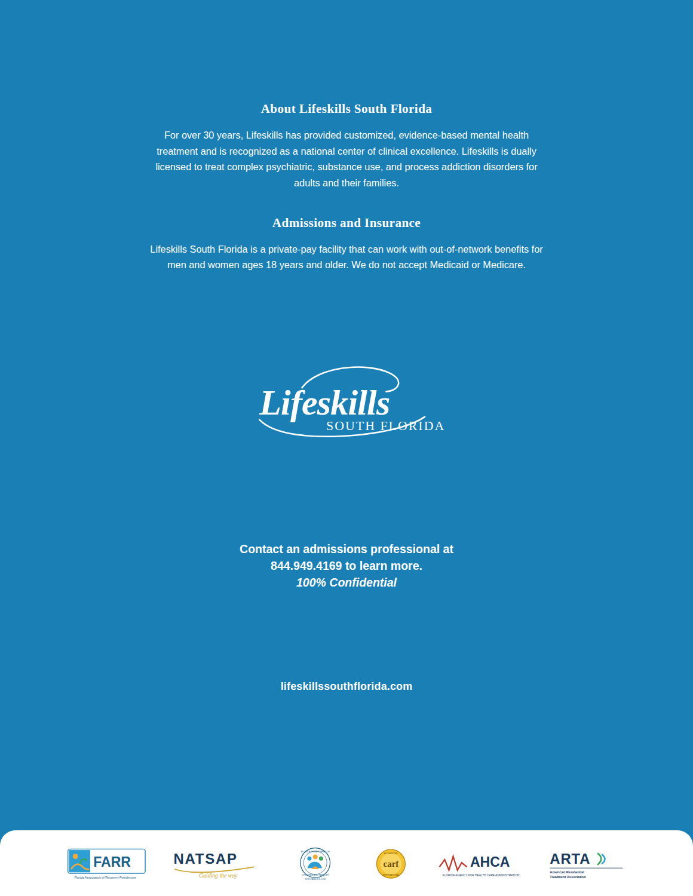About Lifeskills South Florida
For over 30 years, Lifeskills has provided customized, evidence-based mental health treatment and is recognized as a national center of clinical excellence. Lifeskills is dually licensed to treat complex psychiatric, substance use, and process addiction disorders for adults and their families.
Admissions and Insurance
Lifeskills South Florida is a private-pay facility that can work with out-of-network benefits for men and women ages 18 years and older. We do not accept Medicaid or Medicare.
Lifeskills SOUTH FLORIDA
Contact an admissions professional at
844.949.4169 to learn more.
100% Confidential
lifeskillssouthflorida.com
FARR Florida Association of Recovery Residences
NATSAP Guiding the way
FLORIDA DEPARTMENT OF CHILDREN AND FAMILIES MYFLFAMILIES.COM
carf ACCREDITED INTERNATIONAL
AHCA FLORIDA AGENCY FOR HEALTH CARE ADMINISTRATION
ARTA American Residential Treatment Association